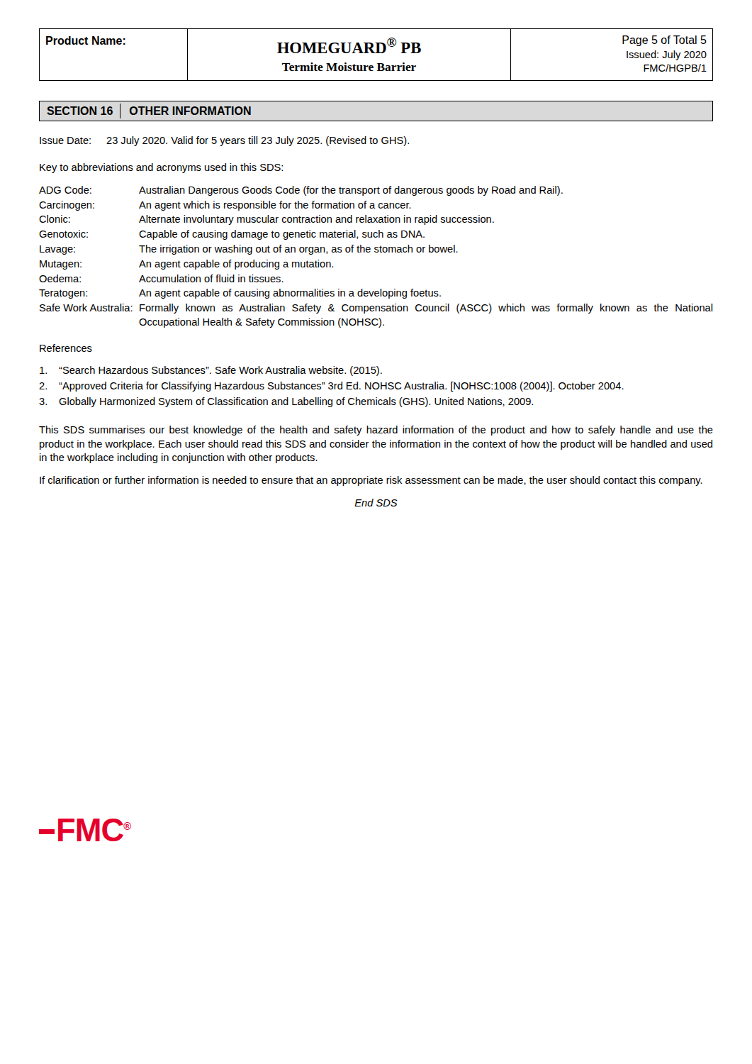| Product Name: | HOMEGUARD ® PB Termite Moisture Barrier | Page 5 of Total 5 Issued: July 2020 FMC/HGPB/1 |
SECTION 16 OTHER INFORMATION
Issue Date: 23 July 2020. Valid for 5 years till 23 July 2025. (Revised to GHS).
Key to abbreviations and acronyms used in this SDS:
| ADG Code: | Australian Dangerous Goods Code (for the transport of dangerous goods by Road and Rail). |
| Carcinogen: | An agent which is responsible for the formation of a cancer. |
| Clonic: | Alternate involuntary muscular contraction and relaxation in rapid succession. |
| Genotoxic: | Capable of causing damage to genetic material, such as DNA. |
| Lavage: | The irrigation or washing out of an organ, as of the stomach or bowel. |
| Mutagen: | An agent capable of producing a mutation. |
| Oedema: | Accumulation of fluid in tissues. |
| Teratogen: | An agent capable of causing abnormalities in a developing foetus. |
| Safe Work Australia: | Formally known as Australian Safety & Compensation Council (ASCC) which was formally known as the National Occupational Health & Safety Commission (NOHSC). |
References
| 1. | “Search Hazardous Substances”. Safe Work Australia website. (2015). |
| 2. | “Approved Criteria for Classifying Hazardous Substances” 3rd Ed. NOHSC Australia. [NOHSC:1008 (2004)]. October 2004. |
| 3. | Globally Harmonized System of Classification and Labelling of Chemicals (GHS). United Nations, 2009. |
This SDS summarises our best knowledge of the health and safety hazard information of the product and how to safely handle and use the product in the workplace. Each user should read this SDS and consider the information in the context of how the product will be handled and used in the workplace including in conjunction with other products.
If clarification or further information is needed to ensure that an appropriate risk assessment can be made, the user should contact this company.
End SDS
FMC®